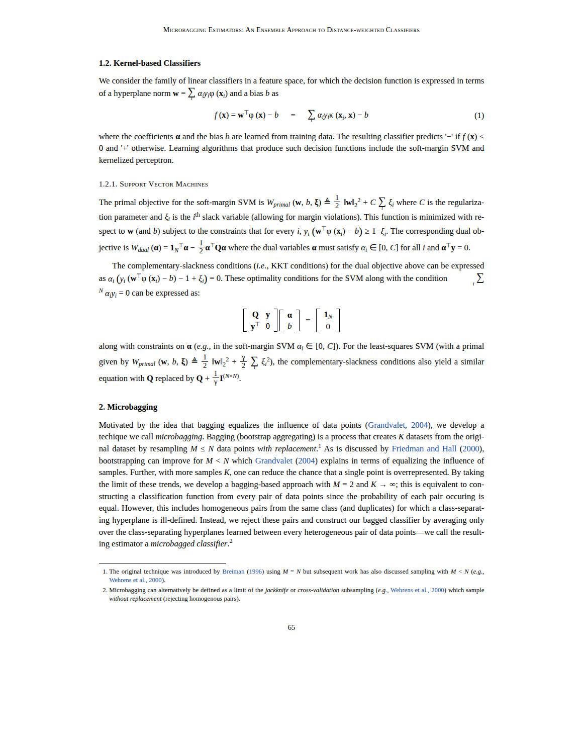Microbagging Estimators: An Ensemble Approach to Distance-weighted Classifiers
1.2. Kernel-based Classifiers
We consider the family of linear classifiers in a feature space, for which the decision function is expressed in terms of a hyperplane norm w = ∑i αiyiφ (xi) and a bias b as
f (x) = w⊤φ (x) − b = ∑i αiyiκ (xi, x) − b (1)
where the coefficients α and the bias b are learned from training data. The resulting classifier predicts '−' if f (x) < 0 and '+' otherwise. Learning algorithms that produce such decision functions include the soft-margin SVM and kernelized perceptron.
1.2.1. Support Vector Machines
The primal objective for the soft-margin SVM is Wprimal (w, b, ξ) ≜ 12 ‖w‖22 + C ∑i ξi where C is the regularization parameter and ξi is the ith slack variable (allowing for margin violations). This function is minimized with respect to w (and b) subject to the constraints that for every i, yi (w⊤φ (xi) − b) ≥ 1−ξi. The corresponding dual objective is Wdual (α) = 1 N⊤α − 12 α⊤Qα where the dual variables α must satisfy αi ∈ [0, C] for all i and α⊤y = 0.
The complementary-slackness conditions (i.e., KKT conditions) for the dual objective above can be expressed as αi (yi (w⊤φ (xi) − b) − 1 + ξi) = 0. These optimality conditions for the SVM along with the condition ∑iN αiyi = 0 can be expressed as:
| Q | y |
| y ⊤ | 0 |
| α |
| b |
=
| 1 N |
| 0 |
along with constraints on α (e.g., in the soft-margin SVM αi ∈ [0, C]). For the least-squares SVM (with a primal given by Wprimal (w, b, ξ) ≜ 12 ‖w‖22 + γ 2 ∑i ξi2), the complementary-slackness conditions also yield a similar equation with Q replaced by Q + 1 γ I(N×N).
2. Microbagging
Motivated by the idea that bagging equalizes the influence of data points (Grandvalet, 2004), we develop a techique we call microbagging. Bagging (bootstrap aggregating) is a process that creates K datasets from the original dataset by resampling M ≤ N data points with replacement.1 As is discussed by Friedman and Hall (2000), bootstrapping can improve for M < N which Grandvalet (2004) explains in terms of equalizing the influence of samples. Further, with more samples K, one can reduce the chance that a single point is overrepresented. By taking the limit of these trends, we develop a bagging-based approach with M = 2 and K → ∞; this is equivalent to constructing a classification function from every pair of data points since the probability of each pair occuring is equal. However, this includes homogeneous pairs from the same class (and duplicates) for which a class-separating hyperplane is ill-defined. Instead, we reject these pairs and construct our bagged classifier by averaging only over the class-separating hyperplanes learned between every heterogeneous pair of data points—we call the resulting estimator a microbagged classifier.2
The original technique was introduced by Breiman (1996) using M = N but subsequent work has also discussed sampling with M < N (e.g., Wehrens et al., 2000).
Microbagging can alternatively be defined as a limit of the jackknife or cross-validation subsampling (e.g., Wehrens et al., 2000) which sample without replacement (rejecting homogenous pairs).
65